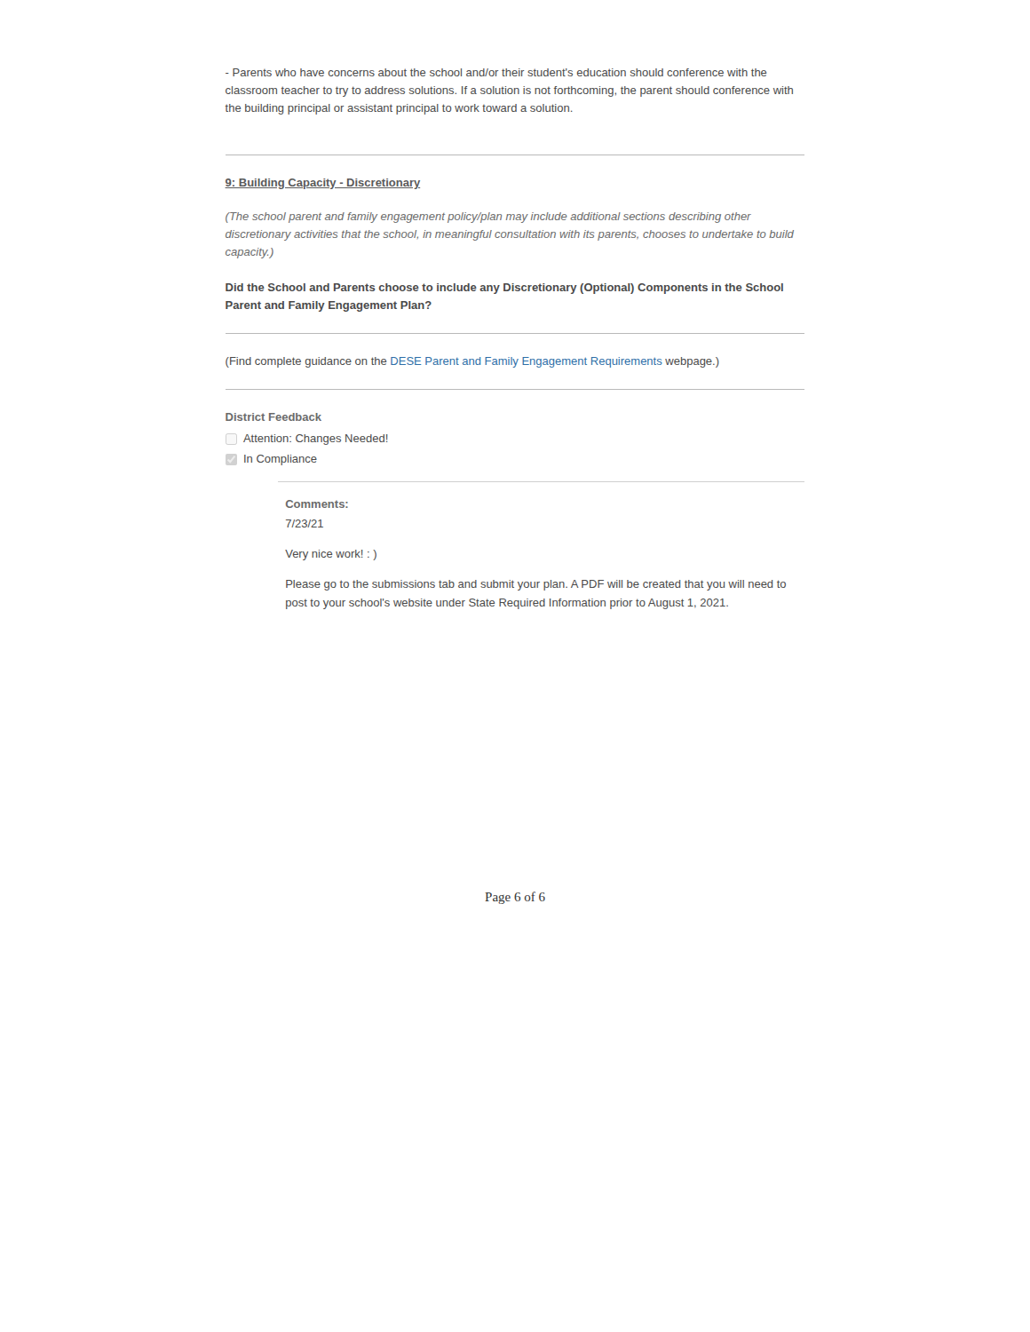- Parents who have concerns about the school and/or their student's education should conference with the classroom teacher to try to address solutions. If a solution is not forthcoming, the parent should conference with the building principal or assistant principal to work toward a solution.
9: Building Capacity - Discretionary
(The school parent and family engagement policy/plan may include additional sections describing other discretionary activities that the school, in meaningful consultation with its parents, chooses to undertake to build capacity.)
Did the School and Parents choose to include any Discretionary (Optional) Components in the School Parent and Family Engagement Plan?
(Find complete guidance on the DESE Parent and Family Engagement Requirements webpage.)
District Feedback
Attention: Changes Needed!
In Compliance
Comments:
7/23/21
Very nice work! : )
Please go to the submissions tab and submit your plan. A PDF will be created that you will need to post to your school's website under State Required Information prior to August 1, 2021.
Page 6 of 6